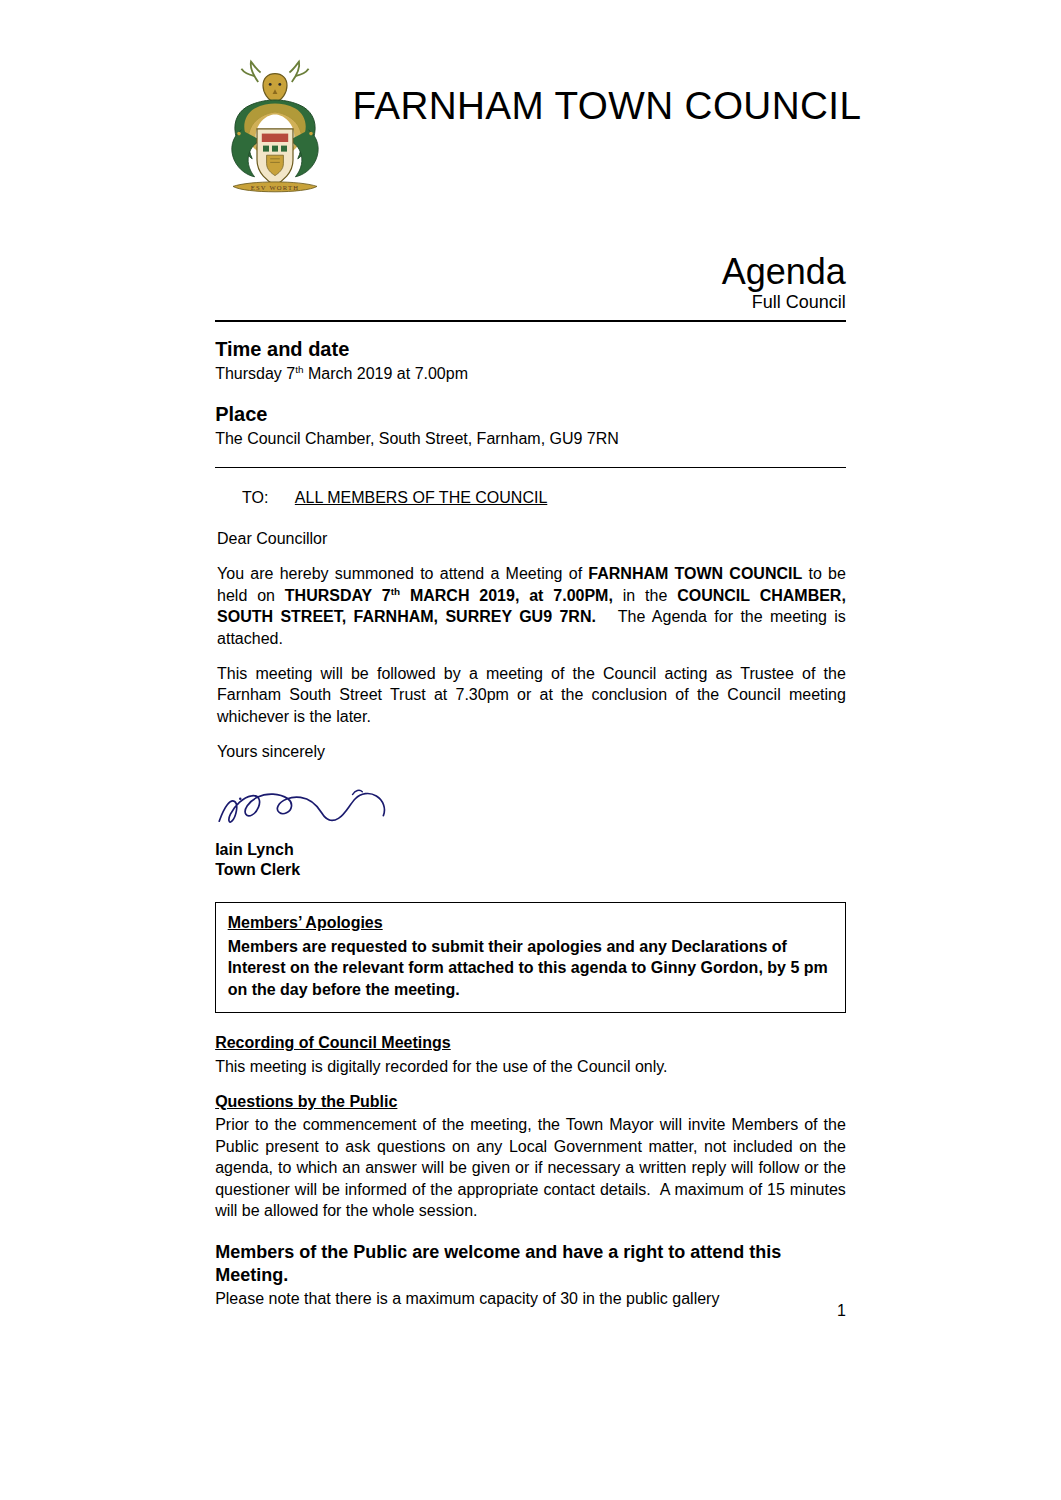ESV WORTH
FARNHAM TOWN COUNCIL
Agenda
Full Council
Time and date
Thursday 7th March 2019 at 7.00pm
Place
The Council Chamber, South Street, Farnham, GU9 7RN
TO: ALL MEMBERS OF THE COUNCIL
Dear Councillor
You are hereby summoned to attend a Meeting of FARNHAM TOWN COUNCIL to be held on THURSDAY 7th MARCH 2019, at 7.00PM, in the COUNCIL CHAMBER, SOUTH STREET, FARNHAM, SURREY GU9 7RN. The Agenda for the meeting is attached.
This meeting will be followed by a meeting of the Council acting as Trustee of the Farnham South Street Trust at 7.30pm or at the conclusion of the Council meeting whichever is the later.
Yours sincerely
Iain Lynch
Town Clerk
Members’ Apologies
Members are requested to submit their apologies and any Declarations of Interest on the relevant form attached to this agenda to Ginny Gordon, by 5 pm on the day before the meeting.
Recording of Council Meetings
This meeting is digitally recorded for the use of the Council only.
Questions by the Public
Prior to the commencement of the meeting, the Town Mayor will invite Members of the Public present to ask questions on any Local Government matter, not included on the agenda, to which an answer will be given or if necessary a written reply will follow or the questioner will be informed of the appropriate contact details. A maximum of 15 minutes will be allowed for the whole session.
Members of the Public are welcome and have a right to attend this Meeting.
Please note that there is a maximum capacity of 30 in the public gallery
1